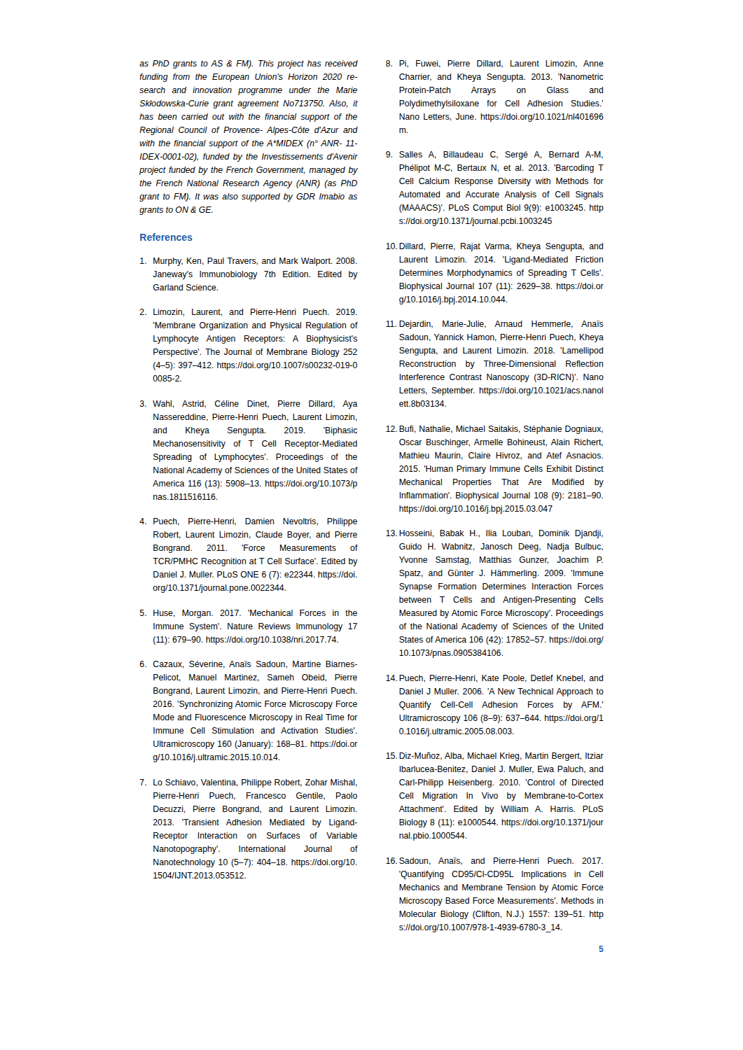as PhD grants to AS & FM). This project has received funding from the European Union's Horizon 2020 research and innovation programme under the Marie Skłodowska-Curie grant agreement No713750. Also, it has been carried out with the financial support of the Regional Council of Provence- Alpes-Côte d'Azur and with the financial support of the A*MIDEX (n° ANR- 11-IDEX-0001-02), funded by the Investissements d'Avenir project funded by the French Government, managed by the French National Research Agency (ANR) (as PhD grant to FM). It was also supported by GDR Imabio as grants to ON & GE.
References
Murphy, Ken, Paul Travers, and Mark Walport. 2008. Janeway's Immunobiology 7th Edition. Edited by Garland Science.
Limozin, Laurent, and Pierre-Henri Puech. 2019. 'Membrane Organization and Physical Regulation of Lymphocyte Antigen Receptors: A Biophysicist's Perspective'. The Journal of Membrane Biology 252 (4–5): 397–412. https://doi.org/10.1007/s00232-019-00085-2.
Wahl, Astrid, Céline Dinet, Pierre Dillard, Aya Nassereddine, Pierre-Henri Puech, Laurent Limozin, and Kheya Sengupta. 2019. 'Biphasic Mechanosensitivity of T Cell Receptor-Mediated Spreading of Lymphocytes'. Proceedings of the National Academy of Sciences of the United States of America 116 (13): 5908–13. https://doi.org/10.1073/pnas.1811516116.
Puech, Pierre-Henri, Damien Nevoltris, Philippe Robert, Laurent Limozin, Claude Boyer, and Pierre Bongrand. 2011. 'Force Measurements of TCR/PMHC Recognition at T Cell Surface'. Edited by Daniel J. Muller. PLoS ONE 6 (7): e22344. https://doi.org/10.1371/journal.pone.0022344.
Huse, Morgan. 2017. 'Mechanical Forces in the Immune System'. Nature Reviews Immunology 17 (11): 679–90. https://doi.org/10.1038/nri.2017.74.
Cazaux, Séverine, Anaïs Sadoun, Martine Biarnes-Pelicot, Manuel Martinez, Sameh Obeid, Pierre Bongrand, Laurent Limozin, and Pierre-Henri Puech. 2016. 'Synchronizing Atomic Force Microscopy Force Mode and Fluorescence Microscopy in Real Time for Immune Cell Stimulation and Activation Studies'. Ultramicroscopy 160 (January): 168–81. https://doi.org/10.1016/j.ultramic.2015.10.014.
Lo Schiavo, Valentina, Philippe Robert, Zohar Mishal, Pierre-Henri Puech, Francesco Gentile, Paolo Decuzzi, Pierre Bongrand, and Laurent Limozin. 2013. 'Transient Adhesion Mediated by Ligand-Receptor Interaction on Surfaces of Variable Nanotopography'. International Journal of Nanotechnology 10 (5–7): 404–18. https://doi.org/10.1504/IJNT.2013.053512.
Pi, Fuwei, Pierre Dillard, Laurent Limozin, Anne Charrier, and Kheya Sengupta. 2013. 'Nanometric Protein-Patch Arrays on Glass and Polydimethylsiloxane for Cell Adhesion Studies.' Nano Letters, June. https://doi.org/10.1021/nl401696m.
Salles A, Billaudeau C, Sergé A, Bernard A-M, Phélipot M-C, Bertaux N, et al. 2013. 'Barcoding T Cell Calcium Response Diversity with Methods for Automated and Accurate Analysis of Cell Signals (MAAACS)'. PLoS Comput Biol 9(9): e1003245. https://doi.org/10.1371/journal.pcbi.1003245
Dillard, Pierre, Rajat Varma, Kheya Sengupta, and Laurent Limozin. 2014. 'Ligand-Mediated Friction Determines Morphodynamics of Spreading T Cells'. Biophysical Journal 107 (11): 2629–38. https://doi.org/10.1016/j.bpj.2014.10.044.
Dejardin, Marie-Julie, Arnaud Hemmerle, Anaïs Sadoun, Yannick Hamon, Pierre-Henri Puech, Kheya Sengupta, and Laurent Limozin. 2018. 'Lamellipod Reconstruction by Three-Dimensional Reflection Interference Contrast Nanoscopy (3D-RICN)'. Nano Letters, September. https://doi.org/10.1021/acs.nanolett.8b03134.
Bufi, Nathalie, Michael Saitakis, Stéphanie Dogniaux, Oscar Buschinger, Armelle Bohineust, Alain Richert, Mathieu Maurin, Claire Hivroz, and Atef Asnacios. 2015. 'Human Primary Immune Cells Exhibit Distinct Mechanical Properties That Are Modified by Inflammation'. Biophysical Journal 108 (9): 2181–90. https://doi.org/10.1016/j.bpj.2015.03.047
Hosseini, Babak H., Ilia Louban, Dominik Djandji, Guido H. Wabnitz, Janosch Deeg, Nadja Bulbuc, Yvonne Samstag, Matthias Gunzer, Joachim P. Spatz, and Günter J. Hämmerling. 2009. 'Immune Synapse Formation Determines Interaction Forces between T Cells and Antigen-Presenting Cells Measured by Atomic Force Microscopy'. Proceedings of the National Academy of Sciences of the United States of America 106 (42): 17852–57. https://doi.org/10.1073/pnas.0905384106.
Puech, Pierre-Henri, Kate Poole, Detlef Knebel, and Daniel J Muller. 2006. 'A New Technical Approach to Quantify Cell-Cell Adhesion Forces by AFM.' Ultramicroscopy 106 (8–9): 637–644. https://doi.org/10.1016/j.ultramic.2005.08.003.
Diz-Muñoz, Alba, Michael Krieg, Martin Bergert, Itziar Ibarlucea-Benitez, Daniel J. Muller, Ewa Paluch, and Carl-Philipp Heisenberg. 2010. 'Control of Directed Cell Migration In Vivo by Membrane-to-Cortex Attachment'. Edited by William A. Harris. PLoS Biology 8 (11): e1000544. https://doi.org/10.1371/journal.pbio.1000544.
Sadoun, Anaïs, and Pierre-Henri Puech. 2017. 'Quantifying CD95/Cl-CD95L Implications in Cell Mechanics and Membrane Tension by Atomic Force Microscopy Based Force Measurements'. Methods in Molecular Biology (Clifton, N.J.) 1557: 139–51. https://doi.org/10.1007/978-1-4939-6780-3_14.
5